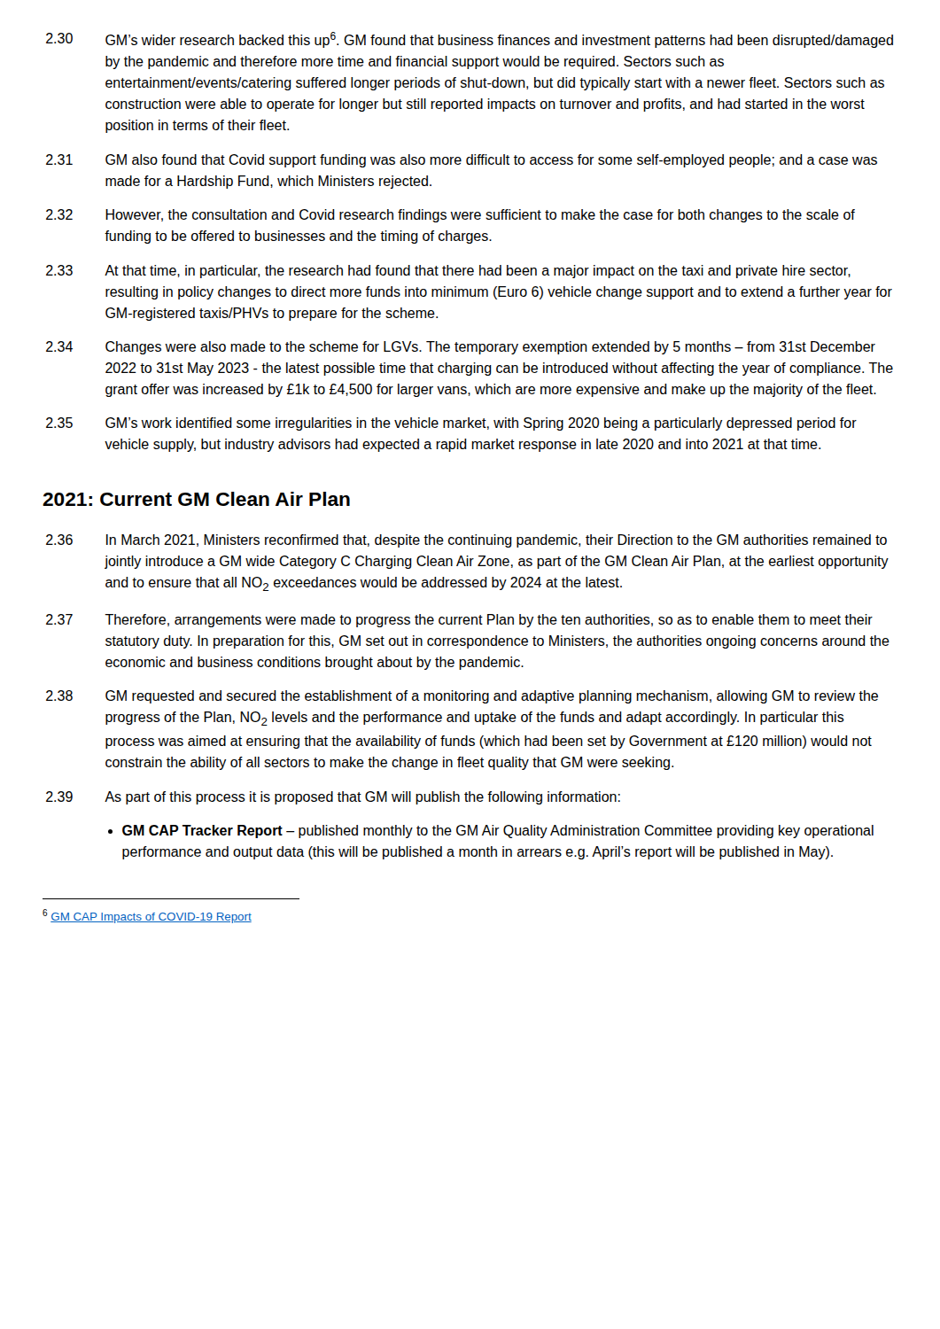2.30
GM’s wider research backed this up6. GM found that business finances and investment patterns had been disrupted/damaged by the pandemic and therefore more time and financial support would be required. Sectors such as entertainment/events/catering suffered longer periods of shut-down, but did typically start with a newer fleet. Sectors such as construction were able to operate for longer but still reported impacts on turnover and profits, and had started in the worst position in terms of their fleet.
2.31
GM also found that Covid support funding was also more difficult to access for some self-employed people; and a case was made for a Hardship Fund, which Ministers rejected.
2.32
However, the consultation and Covid research findings were sufficient to make the case for both changes to the scale of funding to be offered to businesses and the timing of charges.
2.33
At that time, in particular, the research had found that there had been a major impact on the taxi and private hire sector, resulting in policy changes to direct more funds into minimum (Euro 6) vehicle change support and to extend a further year for GM-registered taxis/PHVs to prepare for the scheme.
2.34
Changes were also made to the scheme for LGVs. The temporary exemption extended by 5 months – from 31st December 2022 to 31st May 2023 - the latest possible time that charging can be introduced without affecting the year of compliance. The grant offer was increased by £1k to £4,500 for larger vans, which are more expensive and make up the majority of the fleet.
2.35
GM’s work identified some irregularities in the vehicle market, with Spring 2020 being a particularly depressed period for vehicle supply, but industry advisors had expected a rapid market response in late 2020 and into 2021 at that time.
2021: Current GM Clean Air Plan
2.36
In March 2021, Ministers reconfirmed that, despite the continuing pandemic, their Direction to the GM authorities remained to jointly introduce a GM wide Category C Charging Clean Air Zone, as part of the GM Clean Air Plan, at the earliest opportunity and to ensure that all NO2 exceedances would be addressed by 2024 at the latest.
2.37
Therefore, arrangements were made to progress the current Plan by the ten authorities, so as to enable them to meet their statutory duty. In preparation for this, GM set out in correspondence to Ministers, the authorities ongoing concerns around the economic and business conditions brought about by the pandemic.
2.38
GM requested and secured the establishment of a monitoring and adaptive planning mechanism, allowing GM to review the progress of the Plan, NO2 levels and the performance and uptake of the funds and adapt accordingly. In particular this process was aimed at ensuring that the availability of funds (which had been set by Government at £120 million) would not constrain the ability of all sectors to make the change in fleet quality that GM were seeking.
2.39
As part of this process it is proposed that GM will publish the following information:
GM CAP Tracker Report – published monthly to the GM Air Quality Administration Committee providing key operational performance and output data (this will be published a month in arrears e.g. April’s report will be published in May).
6 GM CAP Impacts of COVID-19 Report